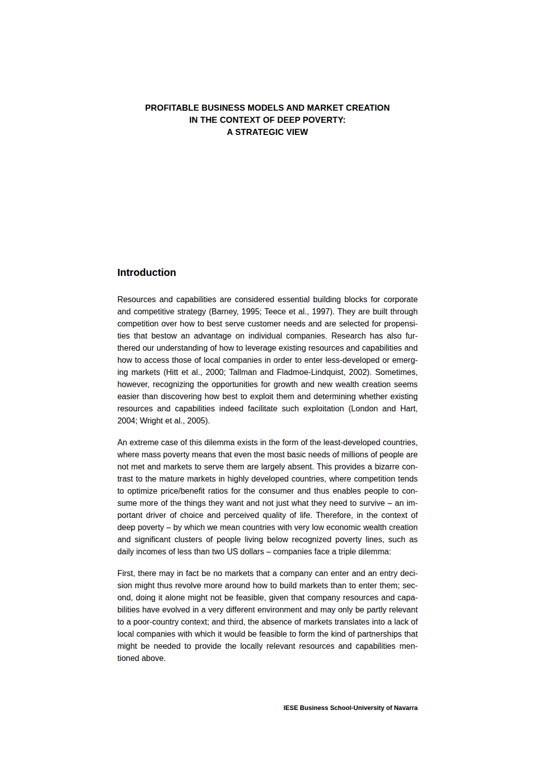Profitable Business Models and Market Creation
in the Context of Deep Poverty:
A Strategic View
Introduction
Resources and capabilities are considered essential building blocks for corporate and competitive strategy (Barney, 1995; Teece et al., 1997). They are built through competition over how to best serve customer needs and are selected for propensities that bestow an advantage on individual companies. Research has also furthered our understanding of how to leverage existing resources and capabilities and how to access those of local companies in order to enter less-developed or emerging markets (Hitt et al., 2000; Tallman and Fladmoe-Lindquist, 2002). Sometimes, however, recognizing the opportunities for growth and new wealth creation seems easier than discovering how best to exploit them and determining whether existing resources and capabilities indeed facilitate such exploitation (London and Hart, 2004; Wright et al., 2005).
An extreme case of this dilemma exists in the form of the least-developed countries, where mass poverty means that even the most basic needs of millions of people are not met and markets to serve them are largely absent. This provides a bizarre contrast to the mature markets in highly developed countries, where competition tends to optimize price/benefit ratios for the consumer and thus enables people to consume more of the things they want and not just what they need to survive – an important driver of choice and perceived quality of life. Therefore, in the context of deep poverty – by which we mean countries with very low economic wealth creation and significant clusters of people living below recognized poverty lines, such as daily incomes of less than two US dollars – companies face a triple dilemma:
First, there may in fact be no markets that a company can enter and an entry decision might thus revolve more around how to build markets than to enter them; second, doing it alone might not be feasible, given that company resources and capabilities have evolved in a very different environment and may only be partly relevant to a poor-country context; and third, the absence of markets translates into a lack of local companies with which it would be feasible to form the kind of partnerships that might be needed to provide the locally relevant resources and capabilities mentioned above.
IESE Business School-University of Navarra